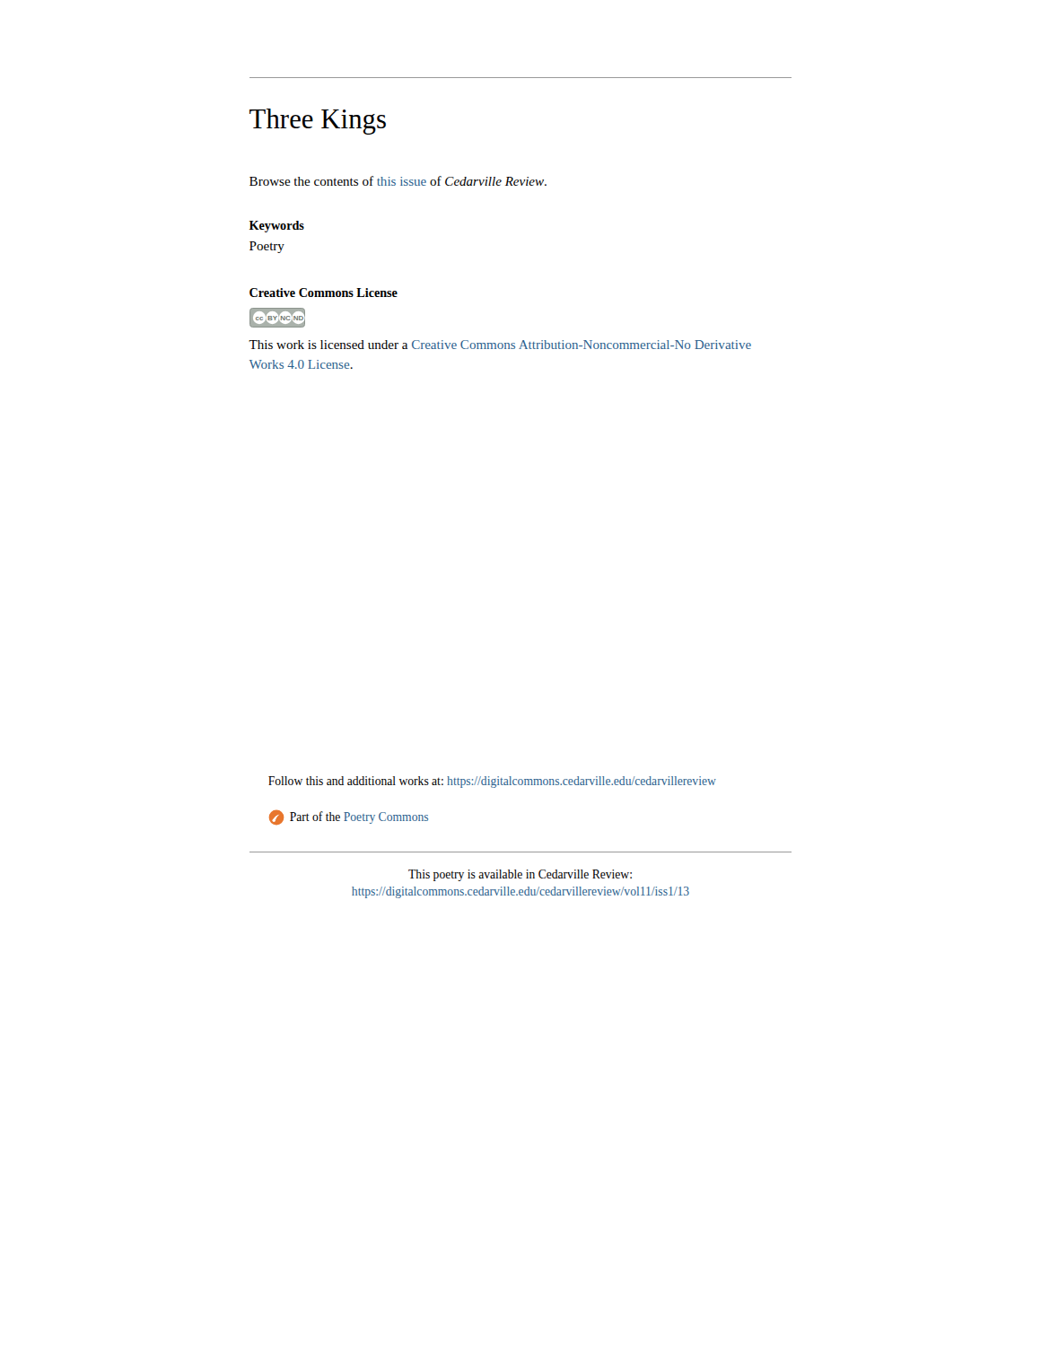Three Kings
Browse the contents of this issue of Cedarville Review.
Keywords
Poetry
Creative Commons License
cc BY NC ND
This work is licensed under a Creative Commons Attribution-Noncommercial-No Derivative Works 4.0 License.
Follow this and additional works at: https://digitalcommons.cedarville.edu/cedarvillereview
Part of the Poetry Commons
This poetry is available in Cedarville Review: https://digitalcommons.cedarville.edu/cedarvillereview/vol11/iss1/13